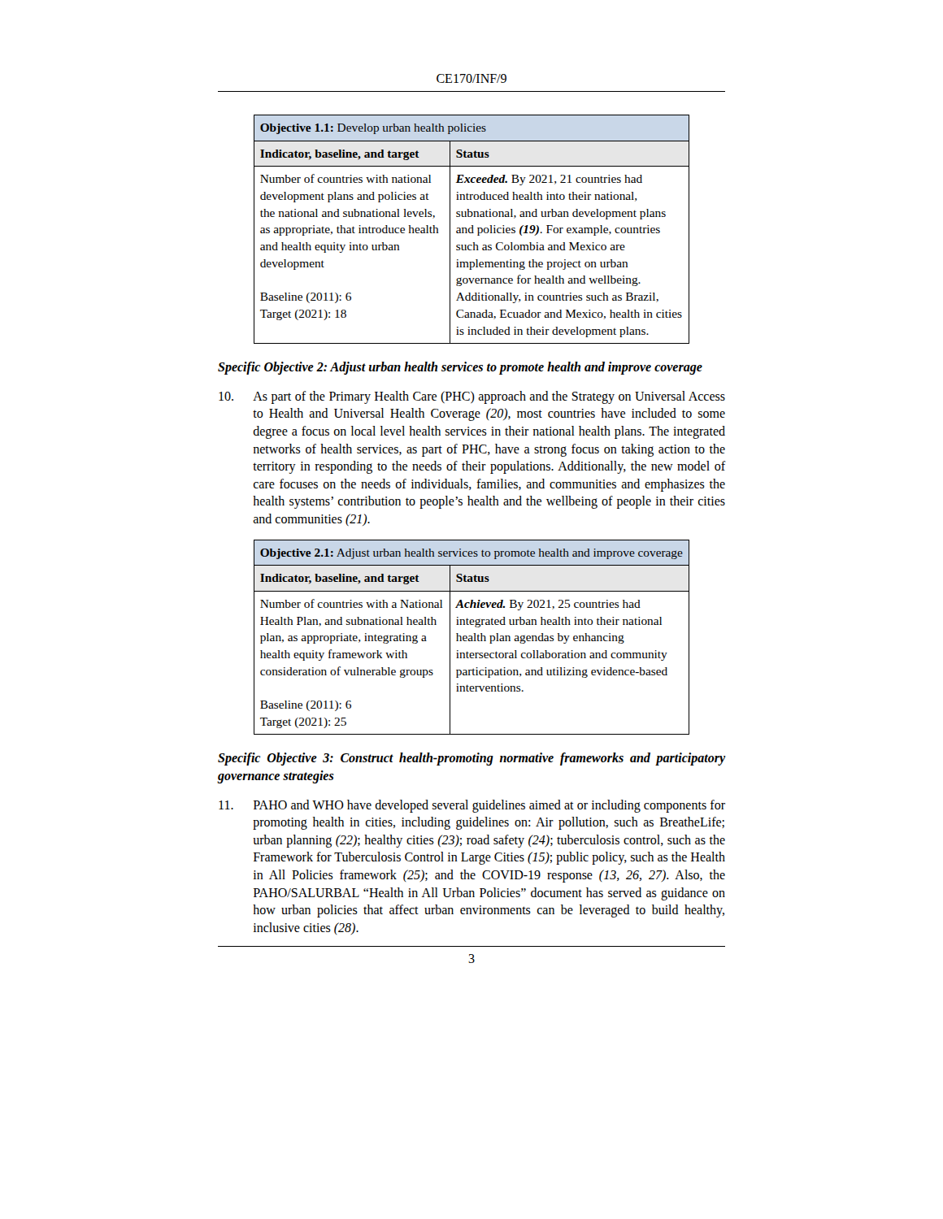CE170/INF/9
| Objective 1.1: Develop urban health policies |
| Indicator, baseline, and target | Status |
| Number of countries with national development plans and policies at the national and subnational levels, as appropriate, that introduce health and health equity into urban development Baseline (2011): 6 Target (2021): 18 | Exceeded. By 2021, 21 countries had introduced health into their national, subnational, and urban development plans and policies (19) . For example, countries such as Colombia and Mexico are implementing the project on urban governance for health and wellbeing. Additionally, in countries such as Brazil, Canada, Ecuador and Mexico, health in cities is included in their development plans. |
Specific Objective 2: Adjust urban health services to promote health and improve coverage
10.
As part of the Primary Health Care (PHC) approach and the Strategy on Universal Access to Health and Universal Health Coverage (20), most countries have included to some degree a focus on local level health services in their national health plans. The integrated networks of health services, as part of PHC, have a strong focus on taking action to the territory in responding to the needs of their populations. Additionally, the new model of care focuses on the needs of individuals, families, and communities and emphasizes the health systems’ contribution to people’s health and the wellbeing of people in their cities and communities (21).
| Objective 2.1: Adjust urban health services to promote health and improve coverage |
| Indicator, baseline, and target | Status |
| Number of countries with a National Health Plan, and subnational health plan, as appropriate, integrating a health equity framework with consideration of vulnerable groups Baseline (2011): 6 Target (2021): 25 | Achieved. By 2021, 25 countries had integrated urban health into their national health plan agendas by enhancing intersectoral collaboration and community participation, and utilizing evidence-based interventions. |
Specific Objective 3: Construct health-promoting normative frameworks and participatory governance strategies
11.
PAHO and WHO have developed several guidelines aimed at or including components for promoting health in cities, including guidelines on: Air pollution, such as BreatheLife; urban planning (22); healthy cities (23); road safety (24); tuberculosis control, such as the Framework for Tuberculosis Control in Large Cities (15); public policy, such as the Health in All Policies framework (25); and the COVID-19 response (13, 26, 27). Also, the PAHO/SALURBAL “Health in All Urban Policies” document has served as guidance on how urban policies that affect urban environments can be leveraged to build healthy, inclusive cities (28).
3